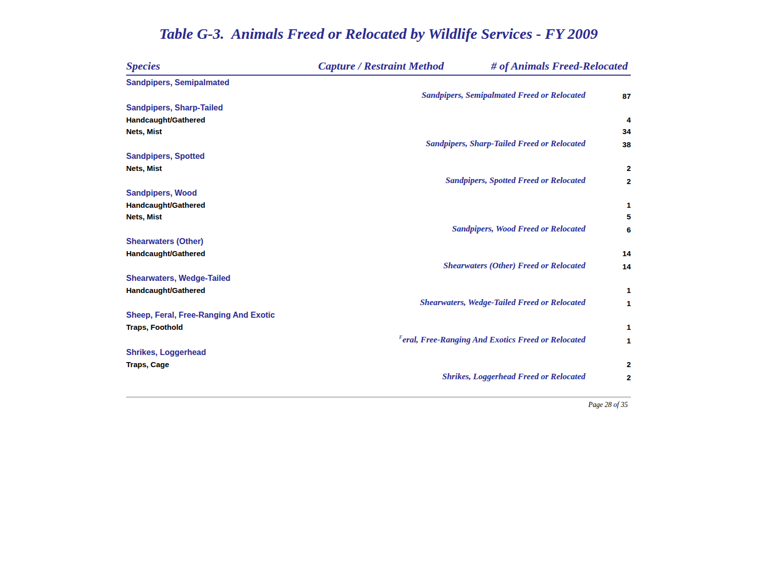Table G-3. Animals Freed or Relocated by Wildlife Services - FY 2009
| Species | Capture / Restraint Method | # of Animals Freed-Relocated |
| Sandpipers, Semipalmated |
| Sandpipers, Semipalmated Freed or Relocated | 87 |
| Sandpipers, Sharp-Tailed |
| Handcaught/Gathered | 4 |
| Nets, Mist | 34 |
| Sandpipers, Sharp-Tailed Freed or Relocated | 38 |
| Sandpipers, Spotted |
| Nets, Mist | 2 |
| Sandpipers, Spotted Freed or Relocated | 2 |
| Sandpipers, Wood |
| Handcaught/Gathered | 1 |
| Nets, Mist | 5 |
| Sandpipers, Wood Freed or Relocated | 6 |
| Shearwaters (Other) |
| Handcaught/Gathered | 14 |
| Shearwaters (Other) Freed or Relocated | 14 |
| Shearwaters, Wedge-Tailed |
| Handcaught/Gathered | 1 |
| Shearwaters, Wedge-Tailed Freed or Relocated | 1 |
| Sheep, Feral, Free-Ranging And Exotic |
| Traps, Foothold | 1 |
| F eral, Free-Ranging And Exotics Freed or Relocated | 1 |
| Shrikes, Loggerhead |
| Traps, Cage | 2 |
| Shrikes, Loggerhead Freed or Relocated | 2 |
Page 28 of 35